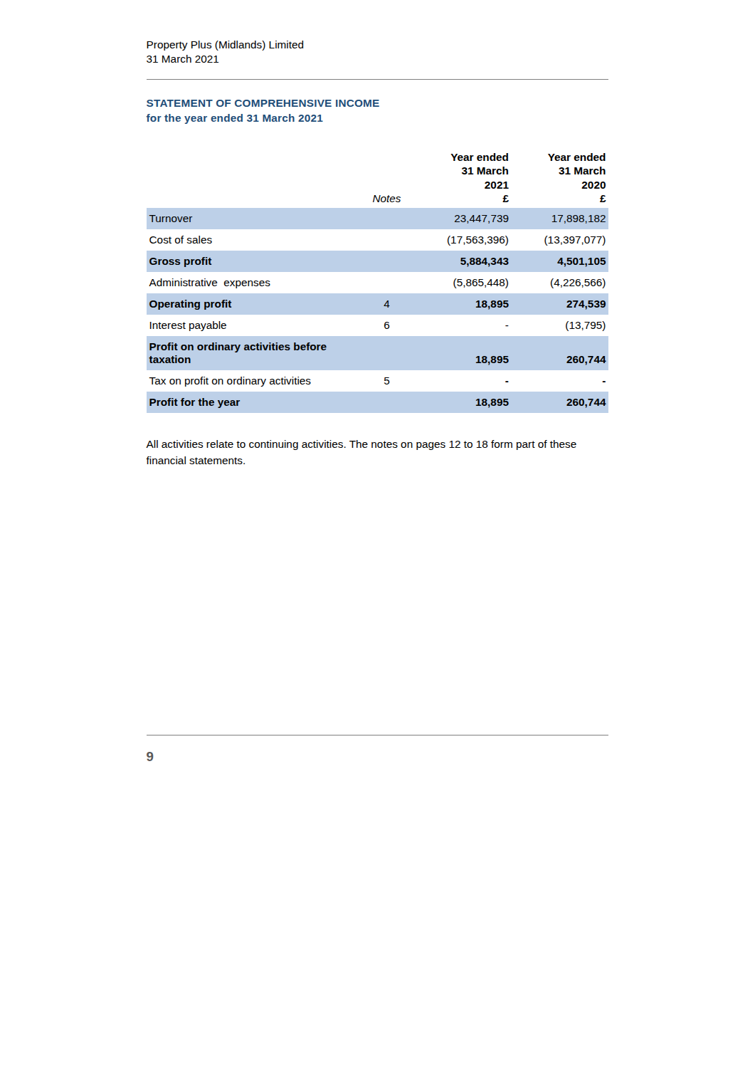Property Plus (Midlands) Limited
31 March 2021
STATEMENT OF COMPREHENSIVE INCOME for the year ended 31 March 2021
| | Notes | Year ended 31 March 2021 £ | Year ended 31 March 2020 £ |
| --- | --- | --- | --- |
| Turnover | | 23,447,739 | 17,898,182 |
| Cost of sales | | (17,563,396) | (13,397,077) |
| Gross profit | | 5,884,343 | 4,501,105 |
| Administrative expenses | | (5,865,448) | (4,226,566) |
| Operating profit | 4 | 18,895 | 274,539 |
| Interest payable | 6 | - | (13,795) |
| Profit on ordinary activities before taxation | | 18,895 | 260,744 |
| Tax on profit on ordinary activities | 5 | - | - |
| Profit for the year | | 18,895 | 260,744 |
All activities relate to continuing activities. The notes on pages 12 to 18 form part of these financial statements.
9